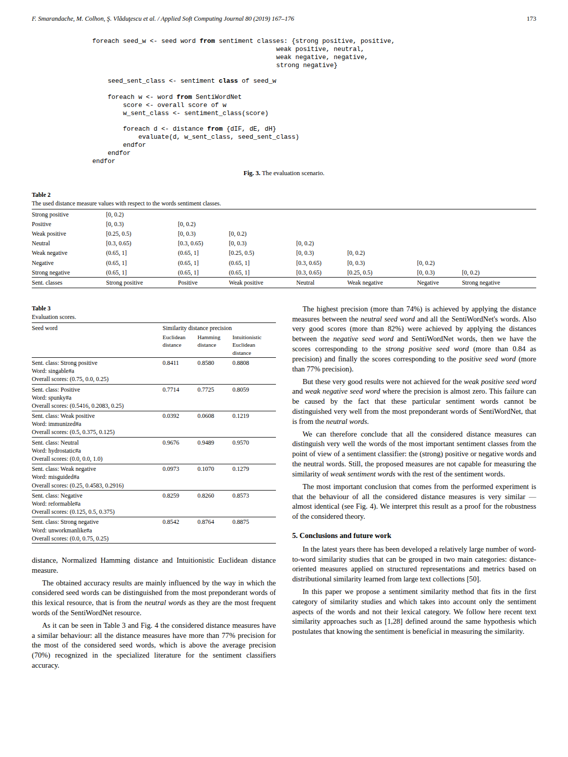F. Smarandache, M. Colhon, Ş. Vlăduţescu et al. / Applied Soft Computing Journal 80 (2019) 167–176
173
foreach seed_w <- seed word from sentiment classes: {strong positive, positive, weak positive, neutral, weak negative, negative, strong negative} seed_sent_class <- sentiment class of seed_w foreach w <- word from SentiWordNet score <- overall score of w w_sent_class <- sentiment_class(score) foreach d <- distance from {dIF, dE, dH} evaluate(d, w_sent_class, seed_sent_class) endfor endfor endfor
Fig. 3. The evaluation scenario.
Table 2
The used distance measure values with respect to the words sentiment classes.
| Strong positive | [0, 0.2) | | | | | | |
| Positive | [0, 0.3) | [0, 0.2) | | | | | |
| Weak positive | [0.25, 0.5) | [0, 0.3) | [0, 0.2) | | | | |
| Neutral | [0.3, 0.65) | [0.3, 0.65) | [0, 0.3) | [0, 0.2) | | | |
| Weak negative | (0.65, 1] | (0.65, 1] | [0.25, 0.5) | [0, 0.3) | [0, 0.2) | | |
| Negative | (0.65, 1] | (0.65, 1] | (0.65, 1] | [0.3, 0.65) | [0, 0.3) | [0, 0.2) | |
| Strong negative | (0.65, 1] | (0.65, 1] | (0.65, 1] | [0.3, 0.65) | [0.25, 0.5) | [0, 0.3) | [0, 0.2) |
| Sent. classes | Strong positive | Positive | Weak positive | Neutral | Weak negative | Negative | Strong negative |
Table 3
Evaluation scores.
| Seed word | Similarity distance precision |
| | Euclidean distance | Hamming distance | Intuitionistic Euclidean distance |
| Sent. class: Strong positive Word: singable#a Overall scores: (0.75, 0.0, 0.25) | 0.8411 | 0.8580 | 0.8808 |
| Sent. class: Positive Word: spunky#a Overall scores: (0.5416, 0.2083, 0.25) | 0.7714 | 0.7725 | 0.8059 |
| Sent. class: Weak positive Word: immunized#a Overall scores: (0.5, 0.375, 0.125) | 0.0392 | 0.0608 | 0.1219 |
| Sent. class: Neutral Word: hydrostatic#a Overall scores: (0.0, 0.0, 1.0) | 0.9676 | 0.9489 | 0.9570 |
| Sent. class: Weak negative Word: misguided#a Overall scores: (0.25, 0.4583, 0.2916) | 0.0973 | 0.1070 | 0.1279 |
| Sent. class: Negative Word: reformable#a Overall scores: (0.125, 0.5, 0.375) | 0.8259 | 0.8260 | 0.8573 |
| Sent. class: Strong negative Word: unworkmanlike#a Overall scores: (0.0, 0.75, 0.25) | 0.8542 | 0.8764 | 0.8875 |
distance, Normalized Hamming distance and Intuitionistic Euclidean distance measure.
The obtained accuracy results are mainly influenced by the way in which the considered seed words can be distinguished from the most preponderant words of this lexical resource, that is from the neutral words as they are the most frequent words of the SentiWordNet resource.
As it can be seen in Table 3 and Fig. 4 the considered distance measures have a similar behaviour: all the distance measures have more than 77% precision for the most of the considered seed words, which is above the average precision (70%) recognized in the specialized literature for the sentiment classifiers accuracy.
The highest precision (more than 74%) is achieved by applying the distance measures between the neutral seed word and all the SentiWordNet's words. Also very good scores (more than 82%) were achieved by applying the distances between the negative seed word and SentiWordNet words, then we have the scores corresponding to the strong positive seed word (more than 0.84 as precision) and finally the scores corresponding to the positive seed word (more than 77% precision).
But these very good results were not achieved for the weak positive seed word and weak negative seed word where the precision is almost zero. This failure can be caused by the fact that these particular sentiment words cannot be distinguished very well from the most preponderant words of SentiWordNet, that is from the neutral words.
We can therefore conclude that all the considered distance measures can distinguish very well the words of the most important sentiment classes from the point of view of a sentiment classifier: the (strong) positive or negative words and the neutral words. Still, the proposed measures are not capable for measuring the similarity of weak sentiment words with the rest of the sentiment words.
The most important conclusion that comes from the performed experiment is that the behaviour of all the considered distance measures is very similar — almost identical (see Fig. 4). We interpret this result as a proof for the robustness of the considered theory.
5. Conclusions and future work
In the latest years there has been developed a relatively large number of word-to-word similarity studies that can be grouped in two main categories: distance-oriented measures applied on structured representations and metrics based on distributional similarity learned from large text collections [50].
In this paper we propose a sentiment similarity method that fits in the first category of similarity studies and which takes into account only the sentiment aspects of the words and not their lexical category. We follow here recent text similarity approaches such as [1,28] defined around the same hypothesis which postulates that knowing the sentiment is beneficial in measuring the similarity.